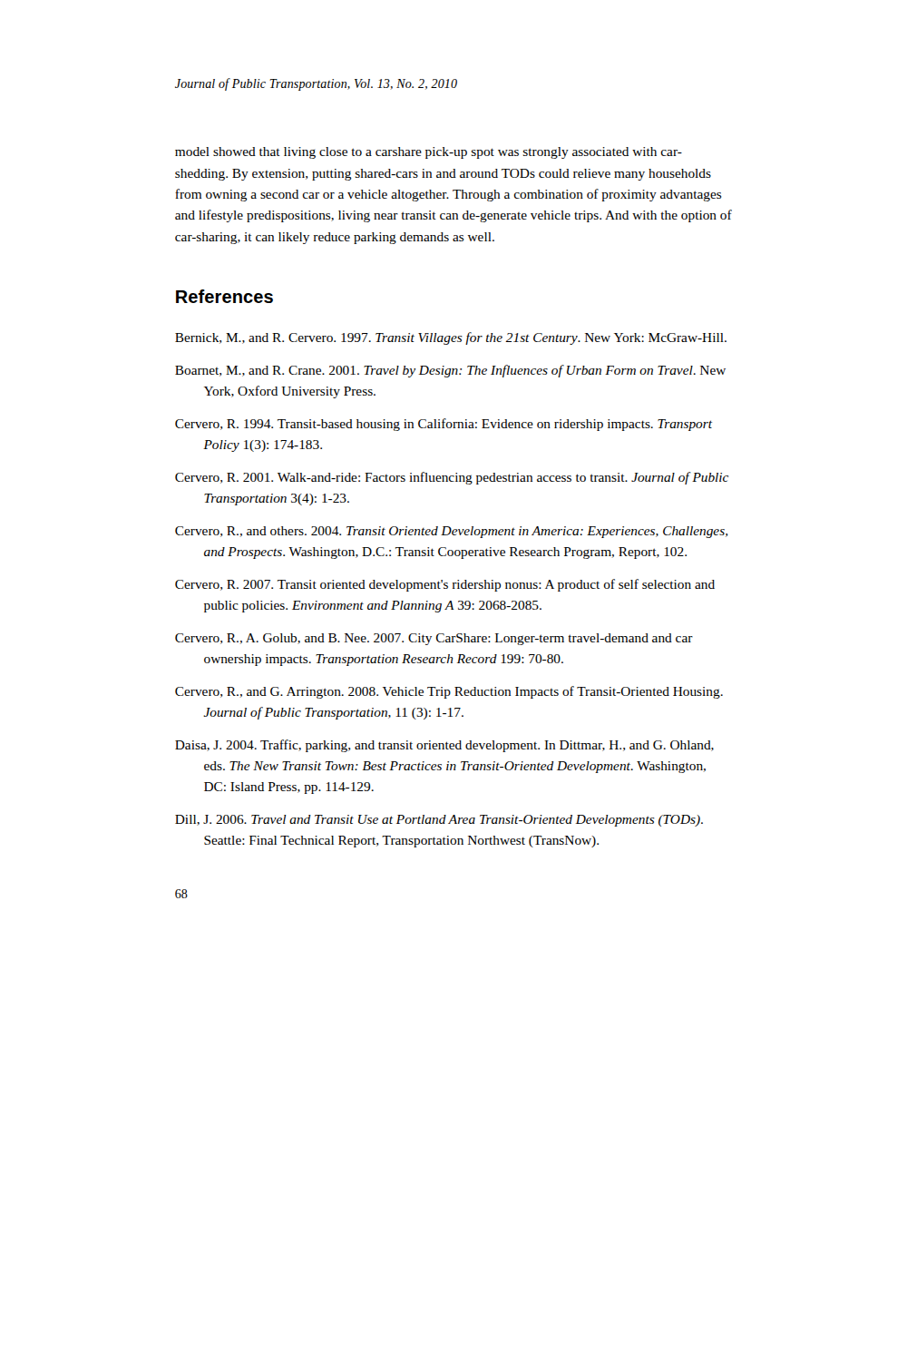Journal of Public Transportation, Vol. 13, No. 2, 2010
model showed that living close to a carshare pick-up spot was strongly associated with car-shedding. By extension, putting shared-cars in and around TODs could relieve many households from owning a second car or a vehicle altogether. Through a combination of proximity advantages and lifestyle predispositions, living near transit can de-generate vehicle trips. And with the option of car-sharing, it can likely reduce parking demands as well.
References
Bernick, M., and R. Cervero. 1997. Transit Villages for the 21st Century. New York: McGraw-Hill.
Boarnet, M., and R. Crane. 2001. Travel by Design: The Influences of Urban Form on Travel. New York, Oxford University Press.
Cervero, R. 1994. Transit-based housing in California: Evidence on ridership impacts. Transport Policy 1(3): 174-183.
Cervero, R. 2001. Walk-and-ride: Factors influencing pedestrian access to transit. Journal of Public Transportation 3(4): 1-23.
Cervero, R., and others. 2004. Transit Oriented Development in America: Experiences, Challenges, and Prospects. Washington, D.C.: Transit Cooperative Research Program, Report, 102.
Cervero, R. 2007. Transit oriented development's ridership nonus: A product of self selection and public policies. Environment and Planning A 39: 2068-2085.
Cervero, R., A. Golub, and B. Nee. 2007. City CarShare: Longer-term travel-demand and car ownership impacts. Transportation Research Record 199: 70-80.
Cervero, R., and G. Arrington. 2008. Vehicle Trip Reduction Impacts of Transit-Oriented Housing. Journal of Public Transportation, 11 (3): 1-17.
Daisa, J. 2004. Traffic, parking, and transit oriented development. In Dittmar, H., and G. Ohland, eds. The New Transit Town: Best Practices in Transit-Oriented Development. Washington, DC: Island Press, pp. 114-129.
Dill, J. 2006. Travel and Transit Use at Portland Area Transit-Oriented Developments (TODs). Seattle: Final Technical Report, Transportation Northwest (TransNow).
68